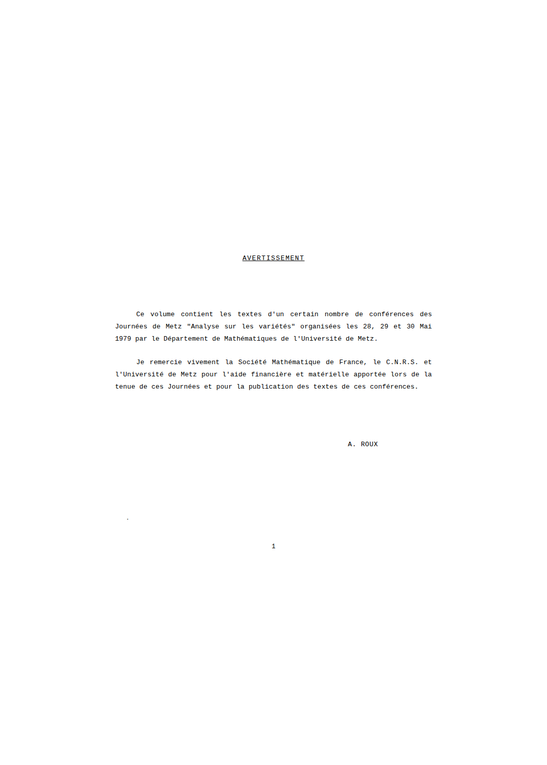AVERTISSEMENT
Ce volume contient les textes d'un certain nombre de conférences des Journées de Metz "Analyse sur les variétés" organisées les 28, 29 et 30 Mai 1979 par le Département de Mathématiques de l'Université de Metz.
Je remercie vivement la Société Mathématique de France, le C.N.R.S. et l'Université de Metz pour l'aide financière et matérielle apportée lors de la tenue de ces Journées et pour la publication des textes de ces conférences.
A. ROUX
.
1